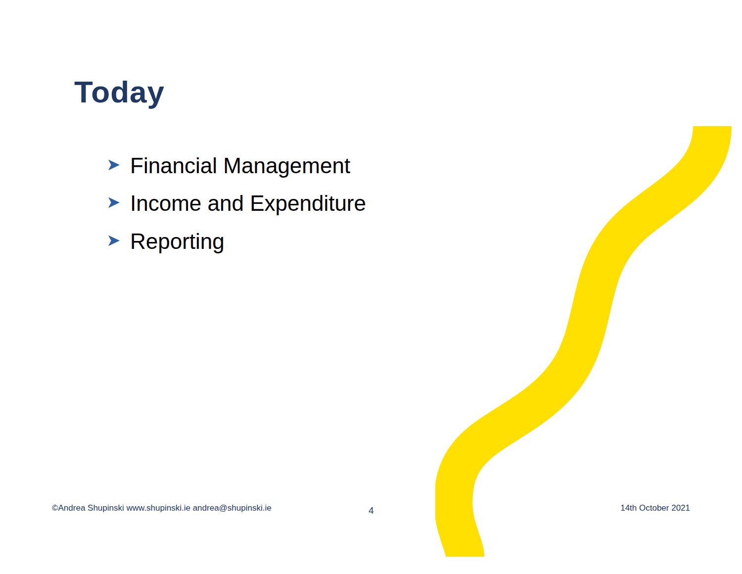Today
Financial Management
Income and Expenditure
Reporting
©Andrea Shupinski www.shupinski.ie andrea@shupinski.ie
4
14th October 2021